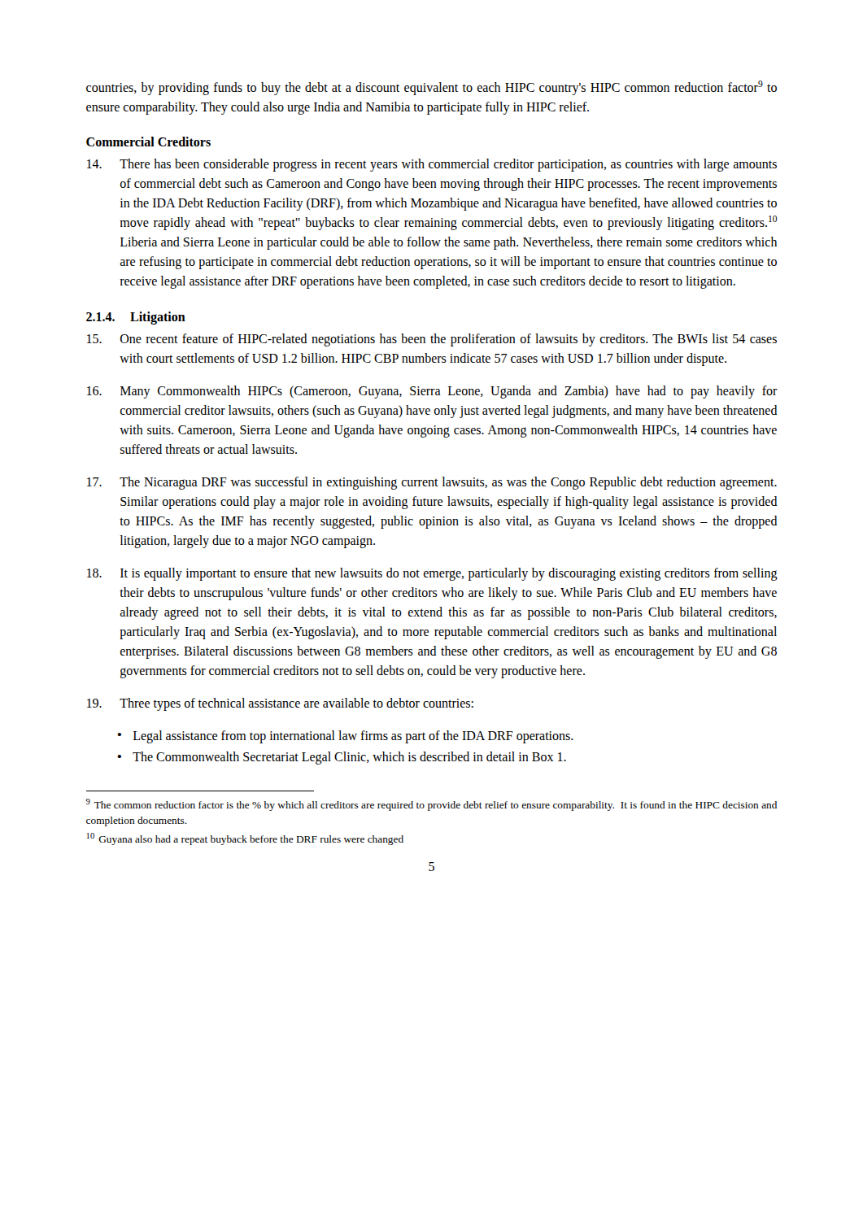countries, by providing funds to buy the debt at a discount equivalent to each HIPC country's HIPC common reduction factor9 to ensure comparability. They could also urge India and Namibia to participate fully in HIPC relief.
Commercial Creditors
14.
There has been considerable progress in recent years with commercial creditor participation, as countries with large amounts of commercial debt such as Cameroon and Congo have been moving through their HIPC processes. The recent improvements in the IDA Debt Reduction Facility (DRF), from which Mozambique and Nicaragua have benefited, have allowed countries to move rapidly ahead with "repeat" buybacks to clear remaining commercial debts, even to previously litigating creditors.10 Liberia and Sierra Leone in particular could be able to follow the same path. Nevertheless, there remain some creditors which are refusing to participate in commercial debt reduction operations, so it will be important to ensure that countries continue to receive legal assistance after DRF operations have been completed, in case such creditors decide to resort to litigation.
2.1.4. Litigation
15.
One recent feature of HIPC-related negotiations has been the proliferation of lawsuits by creditors. The BWIs list 54 cases with court settlements of USD 1.2 billion. HIPC CBP numbers indicate 57 cases with USD 1.7 billion under dispute.
16.
Many Commonwealth HIPCs (Cameroon, Guyana, Sierra Leone, Uganda and Zambia) have had to pay heavily for commercial creditor lawsuits, others (such as Guyana) have only just averted legal judgments, and many have been threatened with suits. Cameroon, Sierra Leone and Uganda have ongoing cases. Among non-Commonwealth HIPCs, 14 countries have suffered threats or actual lawsuits.
17.
The Nicaragua DRF was successful in extinguishing current lawsuits, as was the Congo Republic debt reduction agreement. Similar operations could play a major role in avoiding future lawsuits, especially if high-quality legal assistance is provided to HIPCs. As the IMF has recently suggested, public opinion is also vital, as Guyana vs Iceland shows – the dropped litigation, largely due to a major NGO campaign.
18.
It is equally important to ensure that new lawsuits do not emerge, particularly by discouraging existing creditors from selling their debts to unscrupulous 'vulture funds' or other creditors who are likely to sue. While Paris Club and EU members have already agreed not to sell their debts, it is vital to extend this as far as possible to non-Paris Club bilateral creditors, particularly Iraq and Serbia (ex-Yugoslavia), and to more reputable commercial creditors such as banks and multinational enterprises. Bilateral discussions between G8 members and these other creditors, as well as encouragement by EU and G8 governments for commercial creditors not to sell debts on, could be very productive here.
19.
Three types of technical assistance are available to debtor countries:
Legal assistance from top international law firms as part of the IDA DRF operations.
The Commonwealth Secretariat Legal Clinic, which is described in detail in Box 1.
9 The common reduction factor is the % by which all creditors are required to provide debt relief to ensure comparability. It is found in the HIPC decision and completion documents.
10 Guyana also had a repeat buyback before the DRF rules were changed
5